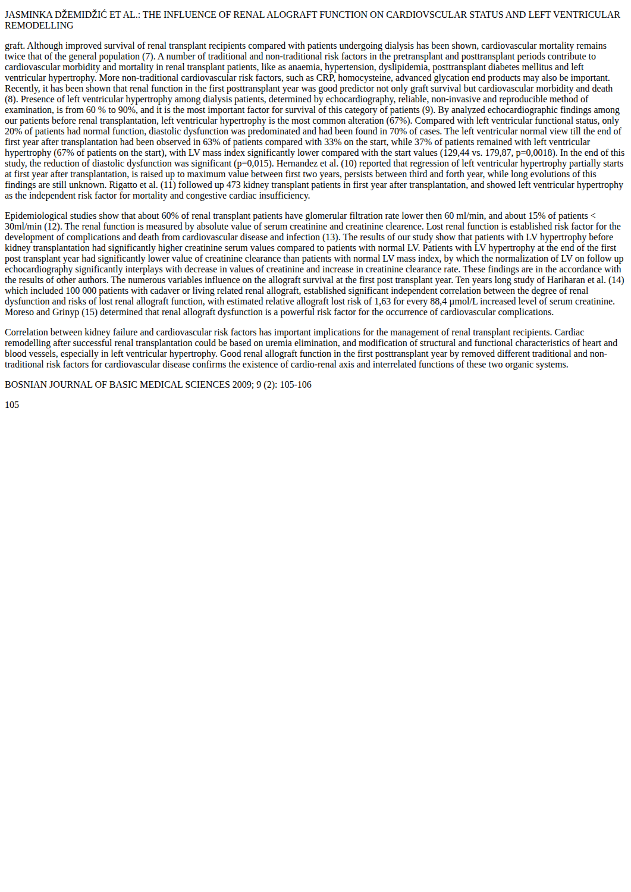JASMINKA DŽEMIDŽIĆ ET AL.: THE INFLUENCE OF RENAL ALOGRAFT FUNCTION ON CARDIOVSCULAR STATUS AND LEFT VENTRICULAR REMODELLING
graft. Although improved survival of renal transplant recipients compared with patients undergoing dialysis has been shown, cardiovascular mortality remains twice that of the general population (7). A number of traditional and non-traditional risk factors in the pretransplant and posttransplant periods contribute to cardiovascular morbidity and mortality in renal transplant patients, like as anaemia, hypertension, dyslipidemia, posttransplant diabetes mellitus and left ventricular hypertrophy. More non-traditional cardiovascular risk factors, such as CRP, homocysteine, advanced glycation end products may also be important. Recently, it has been shown that renal function in the first posttransplant year was good predictor not only graft survival but cardiovascular morbidity and death (8). Presence of left ventricular hypertrophy among dialysis patients, determined by echocardiography, reliable, non-invasive and reproducible method of examination, is from 60 % to 90%, and it is the most important factor for survival of this category of patients (9). By analyzed echocardiographic findings among our patients before renal transplantation, left ventricular hypertrophy is the most common alteration (67%). Compared with left ventricular functional status, only 20% of patients had normal function, diastolic dysfunction was predominated and had been found in 70% of cases. The left ventricular normal view till the end of first year after transplantation had been observed in 63% of patients compared with 33% on the start, while 37% of patients remained with left ventricular hypertrophy (67% of patients on the start), with LV mass index significantly lower compared with the start values (129,44 vs. 179,87, p=0,0018). In the end of this study, the reduction of diastolic dysfunction was significant (p=0,015). Hernandez et al. (10) reported that regression of left ventricular hypertrophy partially starts at first year after transplantation, is raised up to maximum value between first two years, persists between third and forth year, while long evolutions of this findings are still unknown. Rigatto et al. (11) followed up 473 kidney transplant patients in first year after transplantation, and showed left ventricular hypertrophy as the independent risk factor for mortality and congestive cardiac insufficiency.
Epidemiological studies show that about 60% of renal transplant patients have glomerular filtration rate lower then 60 ml/min, and about 15% of patients < 30ml/min (12). The renal function is measured by absolute value of serum creatinine and creatinine clearence. Lost renal function is established risk factor for the development of complications and death from cardiovascular disease and infection (13). The results of our study show that patients with LV hypertrophy before kidney transplantation had significantly higher creatinine serum values compared to patients with normal LV. Patients with LV hypertrophy at the end of the first post transplant year had significantly lower value of creatinine clearance than patients with normal LV mass index, by which the normalization of LV on follow up echocardiography significantly interplays with decrease in values of creatinine and increase in creatinine clearance rate. These findings are in the accordance with the results of other authors. The numerous variables influence on the allograft survival at the first post transplant year. Ten years long study of Hariharan et al. (14) which included 100 000 patients with cadaver or living related renal allograft, established significant independent correlation between the degree of renal dysfunction and risks of lost renal allograft function, with estimated relative allograft lost risk of 1,63 for every 88,4 µmol/L increased level of serum creatinine. Moreso and Grinyp (15) determined that renal allograft dysfunction is a powerful risk factor for the occurrence of cardiovascular complications.
Correlation between kidney failure and cardiovascular risk factors has important implications for the management of renal transplant recipients. Cardiac remodelling after successful renal transplantation could be based on uremia elimination, and modification of structural and functional characteristics of heart and blood vessels, especially in left ventricular hypertrophy. Good renal allograft function in the first posttransplant year by removed different traditional and non-traditional risk factors for cardiovascular disease confirms the existence of cardio-renal axis and interrelated functions of these two organic systems.
BOSNIAN JOURNAL OF BASIC MEDICAL SCIENCES 2009; 9 (2): 105-106
105